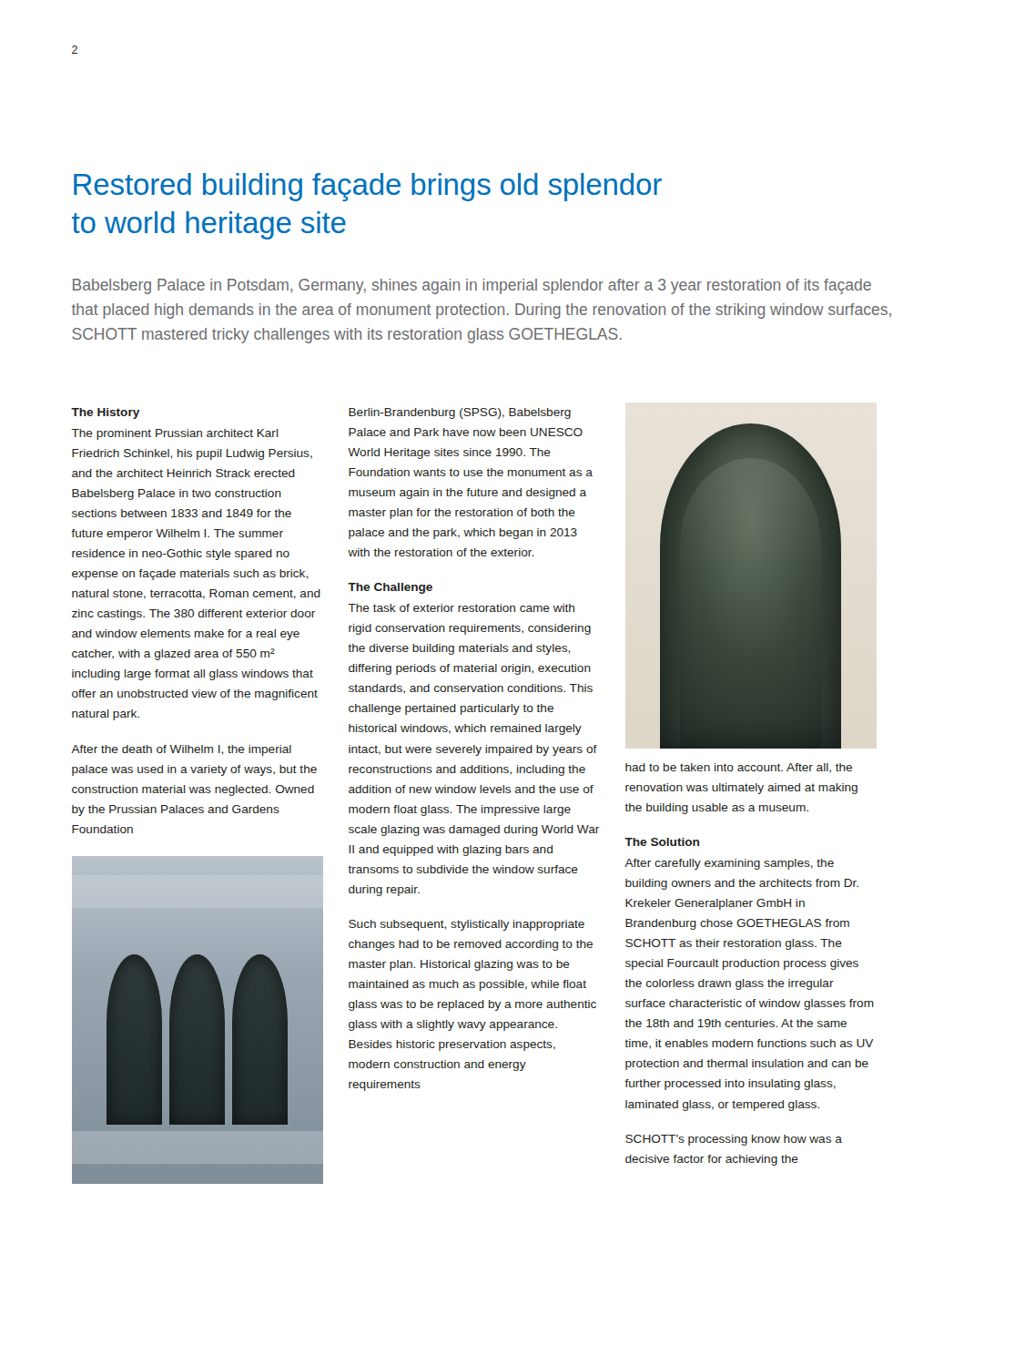2
Restored building façade brings old splendor
to world heritage site
Babelsberg Palace in Potsdam, Germany, shines again in imperial splendor after a 3 year restoration of its façade that placed high demands in the area of monument protection. During the renovation of the striking window surfaces, SCHOTT mastered tricky challenges with its restoration glass GOETHEGLAS.
The History
The prominent Prussian architect Karl Friedrich Schinkel, his pupil Ludwig Persius, and the architect Heinrich Strack erected Babelsberg Palace in two construction sections between 1833 and 1849 for the future emperor Wilhelm I. The summer residence in neo-Gothic style spared no expense on façade materials such as brick, natural stone, terracotta, Roman cement, and zinc castings. The 380 different exterior door and window elements make for a real eye catcher, with a glazed area of 550 m² including large format all glass windows that offer an unobstructed view of the magnificent natural park.
After the death of Wilhelm I, the imperial palace was used in a variety of ways, but the construction material was neglected. Owned by the Prussian Palaces and Gardens Foundation
Berlin-Brandenburg (SPSG), Babelsberg Palace and Park have now been UNESCO World Heritage sites since 1990. The Foundation wants to use the monument as a museum again in the future and designed a master plan for the restoration of both the palace and the park, which began in 2013 with the restoration of the exterior.
The Challenge
The task of exterior restoration came with rigid conservation requirements, considering the diverse building materials and styles, differing periods of material origin, execution standards, and conservation conditions. This challenge pertained particularly to the historical windows, which remained largely intact, but were severely impaired by years of reconstructions and additions, including the addition of new window levels and the use of modern float glass. The impressive large scale glazing was damaged during World War II and equipped with glazing bars and transoms to subdivide the window surface during repair.
Such subsequent, stylistically inappropriate changes had to be removed according to the master plan. Historical glazing was to be maintained as much as possible, while float glass was to be replaced by a more authentic glass with a slightly wavy appearance. Besides historic preservation aspects, modern construction and energy requirements
had to be taken into account. After all, the renovation was ultimately aimed at making the building usable as a museum.
The Solution
After carefully examining samples, the building owners and the architects from Dr. Krekeler Generalplaner GmbH in Brandenburg chose GOETHEGLAS from SCHOTT as their restoration glass. The special Fourcault production process gives the colorless drawn glass the irregular surface characteristic of window glasses from the 18th and 19th centuries. At the same time, it enables modern functions such as UV protection and thermal insulation and can be further processed into insulating glass, laminated glass, or tempered glass.
SCHOTT's processing know how was a decisive factor for achieving the